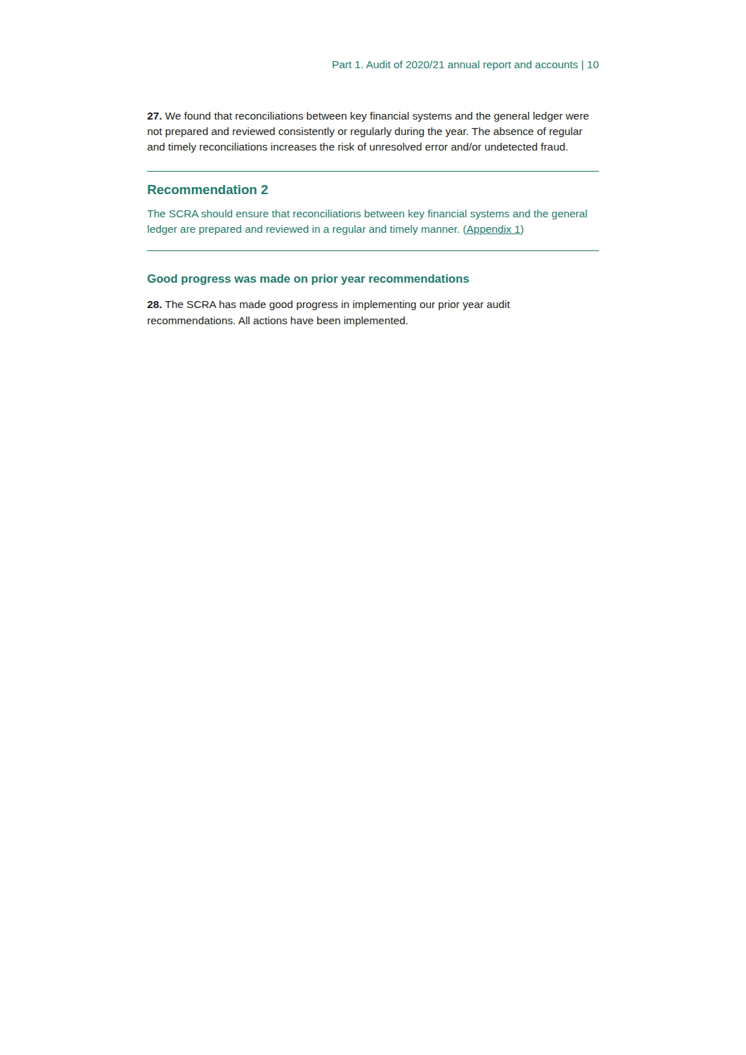Part 1. Audit of 2020/21 annual report and accounts | 10
27. We found that reconciliations between key financial systems and the general ledger were not prepared and reviewed consistently or regularly during the year. The absence of regular and timely reconciliations increases the risk of unresolved error and/or undetected fraud.
Recommendation 2
The SCRA should ensure that reconciliations between key financial systems and the general ledger are prepared and reviewed in a regular and timely manner. (Appendix 1)
Good progress was made on prior year recommendations
28. The SCRA has made good progress in implementing our prior year audit recommendations. All actions have been implemented.